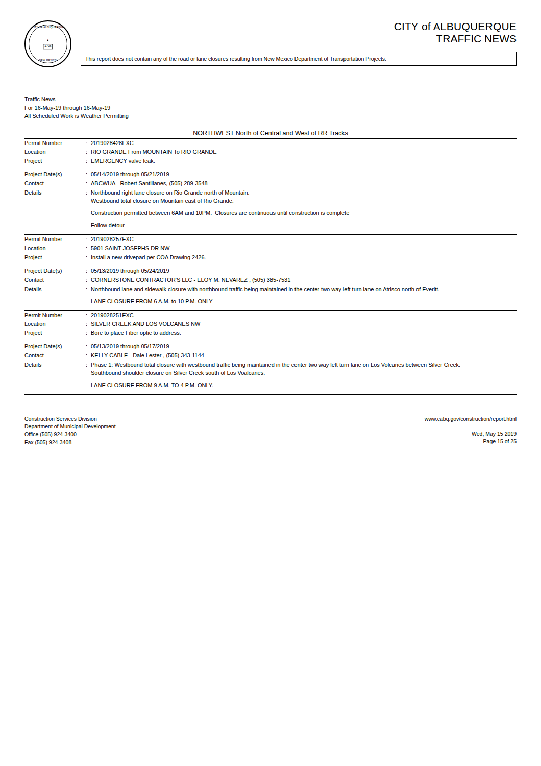CITY OF ALBUQUERQUE
★
1706
NEW MEXICO
CITY of ALBUQUERQUE TRAFFIC NEWS
This report does not contain any of the road or lane closures resulting from New Mexico Department of Transportation Projects.
Traffic News
For 16-May-19 through 16-May-19
All Scheduled Work is Weather Permitting
NORTHWEST North of Central and West of RR Tracks
| Permit Number | : | 2019028428EXC |
| Location | : | RIO GRANDE From MOUNTAIN To RIO GRANDE |
| Project | : | EMERGENCY valve leak. |
| Project Date(s) | : | 05/14/2019 through 05/21/2019 |
| Contact | : | ABCWUA - Robert Santillanes, (505) 289-3548 |
| Details | : | Northbound right lane closure on Rio Grande north of Mountain. Westbound total closure on Mountain east of Rio Grande. Construction permitted between 6AM and 10PM. Closures are continuous until construction is complete Follow detour |
| Permit Number | : | 2019028257EXC |
| Location | : | 5901 SAINT JOSEPHS DR NW |
| Project | : | Install a new drivepad per COA Drawing 2426. |
| Project Date(s) | : | 05/13/2019 through 05/24/2019 |
| Contact | : | CORNERSTONE CONTRACTOR'S LLC - ELOY M. NEVAREZ , (505) 385-7531 |
| Details | : | Northbound lane and sidewalk closure with northbound traffic being maintained in the center two way left turn lane on Atrisco north of Everitt. LANE CLOSURE FROM 6 A.M. to 10 P.M. ONLY |
| Permit Number | : | 2019028251EXC |
| Location | : | SILVER CREEK AND LOS VOLCANES NW |
| Project | : | Bore to place Fiber optic to address. |
| Project Date(s) | : | 05/13/2019 through 05/17/2019 |
| Contact | : | KELLY CABLE - Dale Lester , (505) 343-1144 |
| Details | : | Phase 1: Westbound total closure with westbound traffic being maintained in the center two way left turn lane on Los Volcanes between Silver Creek. Southbound shoulder closure on Silver Creek south of Los Voalcanes. LANE CLOSURE FROM 9 A.M. TO 4 P.M. ONLY. |
Construction Services Division
Department of Municipal Development
Office (505) 924-3400
Fax (505) 924-3408
www.cabq.gov/construction/report.html
Wed, May 15 2019
Page 15 of 25